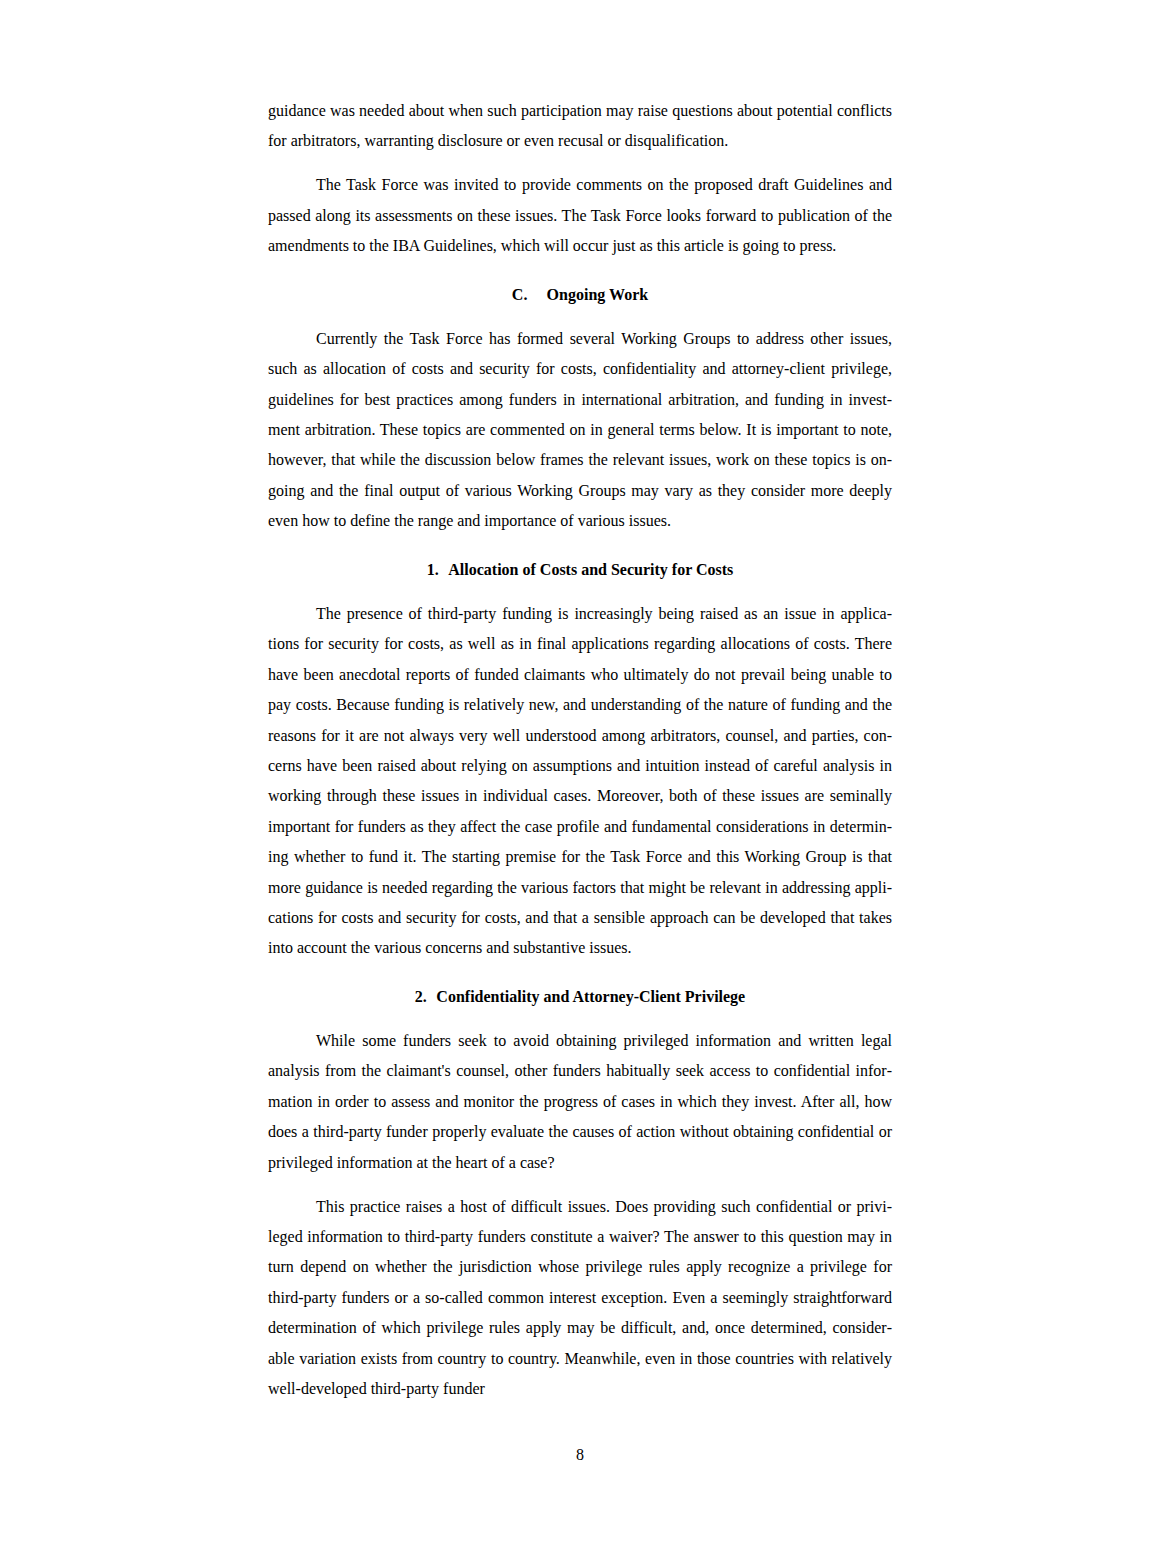guidance was needed about when such participation may raise questions about potential conflicts for arbitrators, warranting disclosure or even recusal or disqualification.
The Task Force was invited to provide comments on the proposed draft Guidelines and passed along its assessments on these issues. The Task Force looks forward to publication of the amendments to the IBA Guidelines, which will occur just as this article is going to press.
C. Ongoing Work
Currently the Task Force has formed several Working Groups to address other issues, such as allocation of costs and security for costs, confidentiality and attorney-client privilege, guidelines for best practices among funders in international arbitration, and funding in investment arbitration. These topics are commented on in general terms below. It is important to note, however, that while the discussion below frames the relevant issues, work on these topics is ongoing and the final output of various Working Groups may vary as they consider more deeply even how to define the range and importance of various issues.
1. Allocation of Costs and Security for Costs
The presence of third-party funding is increasingly being raised as an issue in applications for security for costs, as well as in final applications regarding allocations of costs. There have been anecdotal reports of funded claimants who ultimately do not prevail being unable to pay costs. Because funding is relatively new, and understanding of the nature of funding and the reasons for it are not always very well understood among arbitrators, counsel, and parties, concerns have been raised about relying on assumptions and intuition instead of careful analysis in working through these issues in individual cases. Moreover, both of these issues are seminally important for funders as they affect the case profile and fundamental considerations in determining whether to fund it. The starting premise for the Task Force and this Working Group is that more guidance is needed regarding the various factors that might be relevant in addressing applications for costs and security for costs, and that a sensible approach can be developed that takes into account the various concerns and substantive issues.
2. Confidentiality and Attorney-Client Privilege
While some funders seek to avoid obtaining privileged information and written legal analysis from the claimant's counsel, other funders habitually seek access to confidential information in order to assess and monitor the progress of cases in which they invest. After all, how does a third-party funder properly evaluate the causes of action without obtaining confidential or privileged information at the heart of a case?
This practice raises a host of difficult issues. Does providing such confidential or privileged information to third-party funders constitute a waiver? The answer to this question may in turn depend on whether the jurisdiction whose privilege rules apply recognize a privilege for third-party funders or a so-called common interest exception. Even a seemingly straightforward determination of which privilege rules apply may be difficult, and, once determined, considerable variation exists from country to country. Meanwhile, even in those countries with relatively well-developed third-party funder
8